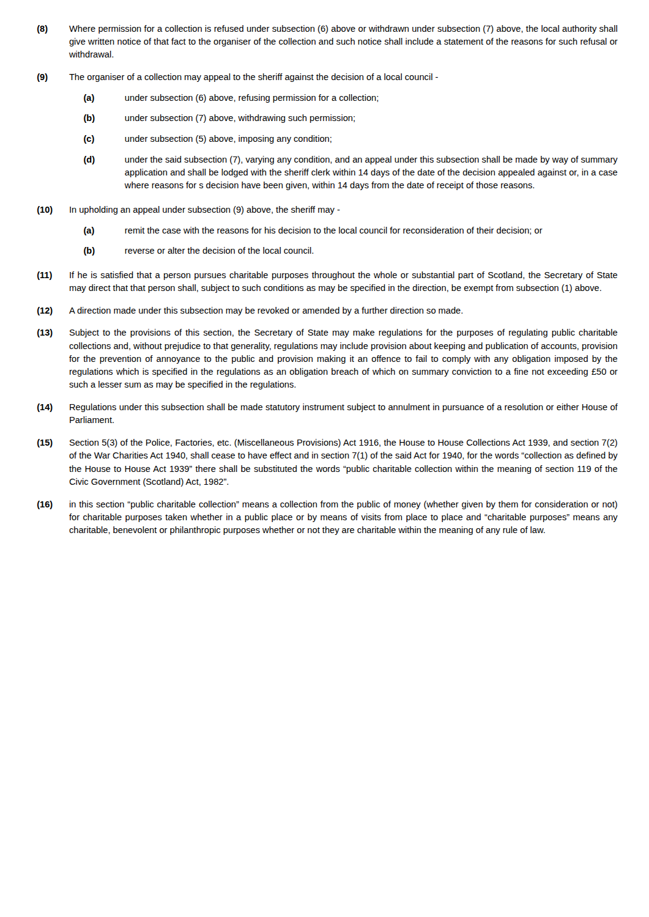(8)
Where permission for a collection is refused under subsection (6) above or withdrawn under subsection (7) above, the local authority shall give written notice of that fact to the organiser of the collection and such notice shall include a statement of the reasons for such refusal or withdrawal.
(9)
The organiser of a collection may appeal to the sheriff against the decision of a local council -
(a)
under subsection (6) above, refusing permission for a collection;
(b)
under subsection (7) above, withdrawing such permission;
(c)
under subsection (5) above, imposing any condition;
(d)
under the said subsection (7), varying any condition, and an appeal under this subsection shall be made by way of summary application and shall be lodged with the sheriff clerk within 14 days of the date of the decision appealed against or, in a case where reasons for s decision have been given, within 14 days from the date of receipt of those reasons.
(10)
In upholding an appeal under subsection (9) above, the sheriff may -
(a)
remit the case with the reasons for his decision to the local council for reconsideration of their decision; or
(b)
reverse or alter the decision of the local council.
(11)
If he is satisfied that a person pursues charitable purposes throughout the whole or substantial part of Scotland, the Secretary of State may direct that that person shall, subject to such conditions as may be specified in the direction, be exempt from subsection (1) above.
(12)
A direction made under this subsection may be revoked or amended by a further direction so made.
(13)
Subject to the provisions of this section, the Secretary of State may make regulations for the purposes of regulating public charitable collections and, without prejudice to that generality, regulations may include provision about keeping and publication of accounts, provision for the prevention of annoyance to the public and provision making it an offence to fail to comply with any obligation imposed by the regulations which is specified in the regulations as an obligation breach of which on summary conviction to a fine not exceeding £50 or such a lesser sum as may be specified in the regulations.
(14)
Regulations under this subsection shall be made statutory instrument subject to annulment in pursuance of a resolution or either House of Parliament.
(15)
Section 5(3) of the Police, Factories, etc. (Miscellaneous Provisions) Act 1916, the House to House Collections Act 1939, and section 7(2) of the War Charities Act 1940, shall cease to have effect and in section 7(1) of the said Act for 1940, for the words “collection as defined by the House to House Act 1939” there shall be substituted the words “public charitable collection within the meaning of section 119 of the Civic Government (Scotland) Act, 1982”.
(16)
in this section “public charitable collection” means a collection from the public of money (whether given by them for consideration or not) for charitable purposes taken whether in a public place or by means of visits from place to place and “charitable purposes” means any charitable, benevolent or philanthropic purposes whether or not they are charitable within the meaning of any rule of law.